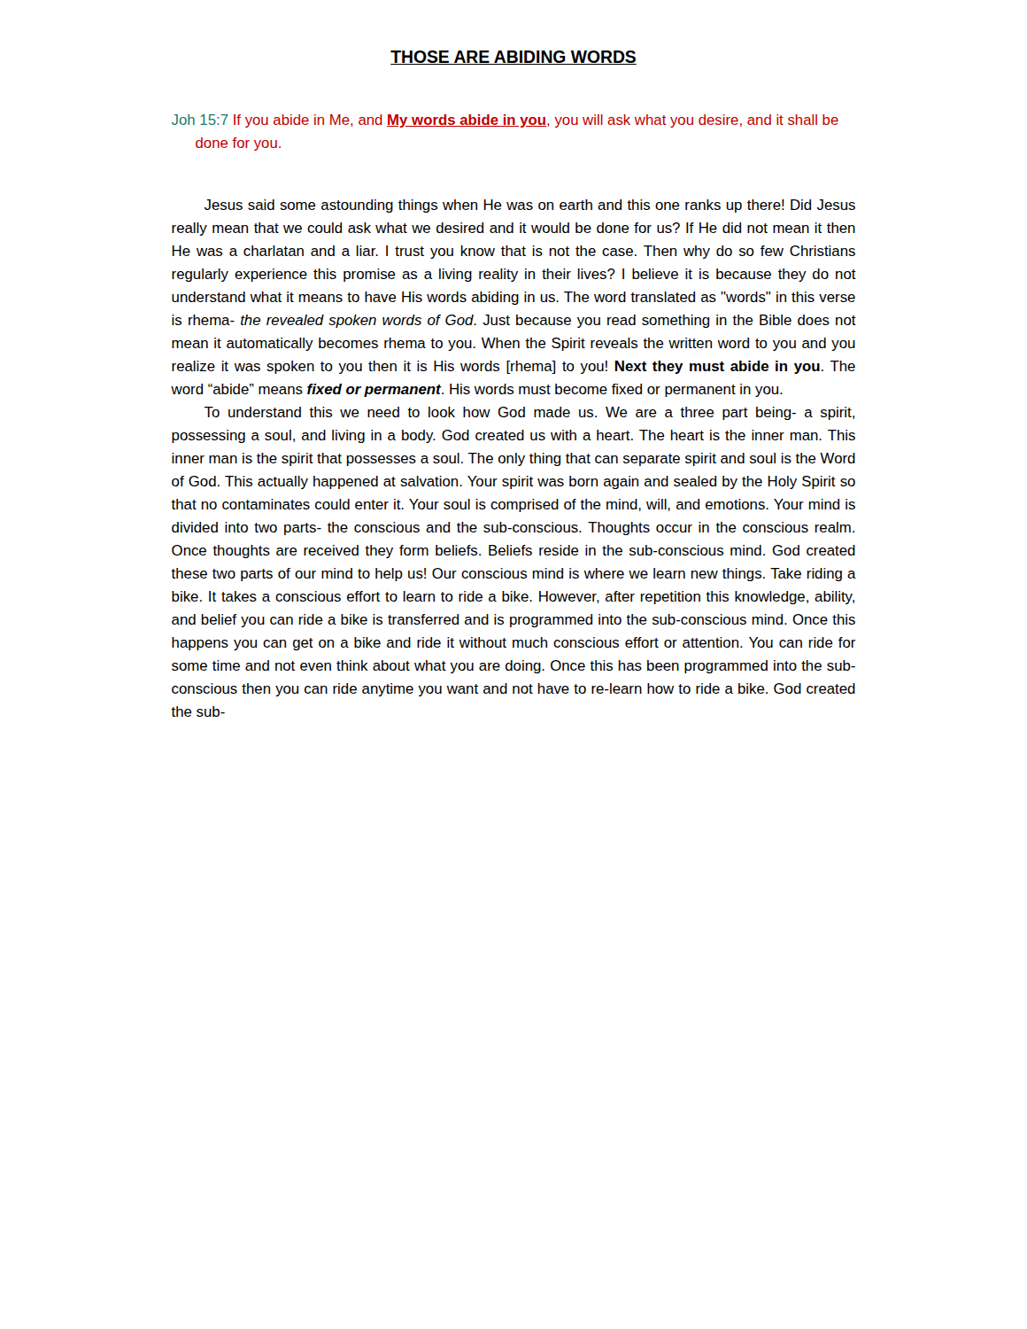THOSE ARE ABIDING WORDS
Joh 15:7 If you abide in Me, and My words abide in you, you will ask what you desire, and it shall be done for you.
Jesus said some astounding things when He was on earth and this one ranks up there! Did Jesus really mean that we could ask what we desired and it would be done for us? If He did not mean it then He was a charlatan and a liar. I trust you know that is not the case. Then why do so few Christians regularly experience this promise as a living reality in their lives? I believe it is because they do not understand what it means to have His words abiding in us. The word translated as "words" in this verse is rhema- the revealed spoken words of God. Just because you read something in the Bible does not mean it automatically becomes rhema to you. When the Spirit reveals the written word to you and you realize it was spoken to you then it is His words [rhema] to you! Next they must abide in you. The word “abide” means fixed or permanent. His words must become fixed or permanent in you.
To understand this we need to look how God made us. We are a three part being- a spirit, possessing a soul, and living in a body. God created us with a heart. The heart is the inner man. This inner man is the spirit that possesses a soul. The only thing that can separate spirit and soul is the Word of God. This actually happened at salvation. Your spirit was born again and sealed by the Holy Spirit so that no contaminates could enter it. Your soul is comprised of the mind, will, and emotions. Your mind is divided into two parts- the conscious and the sub-conscious. Thoughts occur in the conscious realm. Once thoughts are received they form beliefs. Beliefs reside in the sub-conscious mind. God created these two parts of our mind to help us! Our conscious mind is where we learn new things. Take riding a bike. It takes a conscious effort to learn to ride a bike. However, after repetition this knowledge, ability, and belief you can ride a bike is transferred and is programmed into the sub-conscious mind. Once this happens you can get on a bike and ride it without much conscious effort or attention. You can ride for some time and not even think about what you are doing. Once this has been programmed into the sub-conscious then you can ride anytime you want and not have to re-learn how to ride a bike. God created the sub-